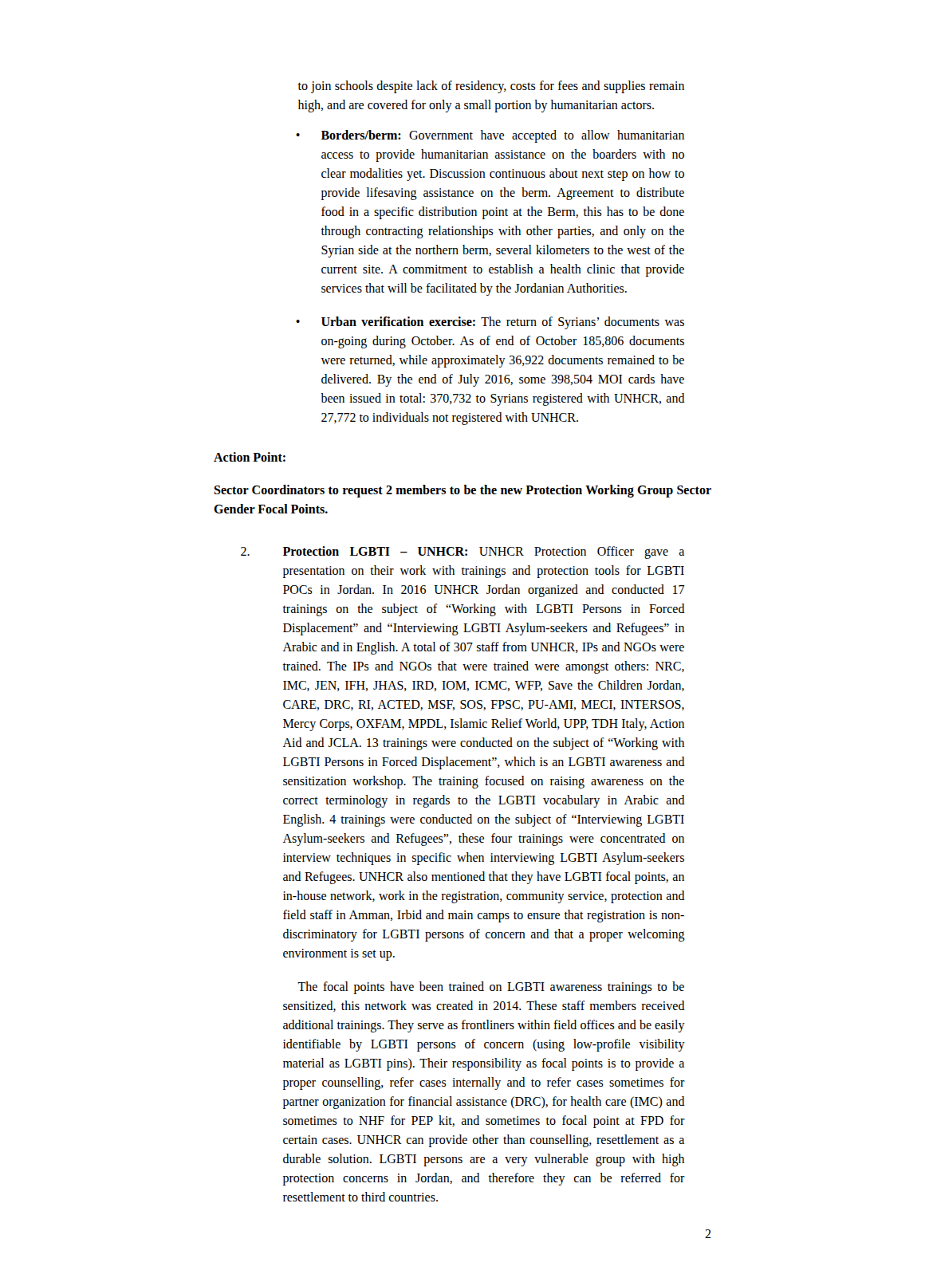to join schools despite lack of residency, costs for fees and supplies remain high, and are covered for only a small portion by humanitarian actors.
Borders/berm: Government have accepted to allow humanitarian access to provide humanitarian assistance on the boarders with no clear modalities yet. Discussion continuous about next step on how to provide lifesaving assistance on the berm. Agreement to distribute food in a specific distribution point at the Berm, this has to be done through contracting relationships with other parties, and only on the Syrian side at the northern berm, several kilometers to the west of the current site. A commitment to establish a health clinic that provide services that will be facilitated by the Jordanian Authorities.
Urban verification exercise: The return of Syrians’ documents was on-going during October. As of end of October 185,806 documents were returned, while approximately 36,922 documents remained to be delivered. By the end of July 2016, some 398,504 MOI cards have been issued in total: 370,732 to Syrians registered with UNHCR, and 27,772 to individuals not registered with UNHCR.
Action Point:
Sector Coordinators to request 2 members to be the new Protection Working Group Sector Gender Focal Points.
Protection LGBTI – UNHCR: UNHCR Protection Officer gave a presentation on their work with trainings and protection tools for LGBTI POCs in Jordan. In 2016 UNHCR Jordan organized and conducted 17 trainings on the subject of “Working with LGBTI Persons in Forced Displacement” and “Interviewing LGBTI Asylum-seekers and Refugees” in Arabic and in English. A total of 307 staff from UNHCR, IPs and NGOs were trained. The IPs and NGOs that were trained were amongst others: NRC, IMC, JEN, IFH, JHAS, IRD, IOM, ICMC, WFP, Save the Children Jordan, CARE, DRC, RI, ACTED, MSF, SOS, FPSC, PU-AMI, MECI, INTERSOS, Mercy Corps, OXFAM, MPDL, Islamic Relief World, UPP, TDH Italy, Action Aid and JCLA. 13 trainings were conducted on the subject of “Working with LGBTI Persons in Forced Displacement”, which is an LGBTI awareness and sensitization workshop. The training focused on raising awareness on the correct terminology in regards to the LGBTI vocabulary in Arabic and English. 4 trainings were conducted on the subject of “Interviewing LGBTI Asylum-seekers and Refugees”, these four trainings were concentrated on interview techniques in specific when interviewing LGBTI Asylum-seekers and Refugees. UNHCR also mentioned that they have LGBTI focal points, an in-house network, work in the registration, community service, protection and field staff in Amman, Irbid and main camps to ensure that registration is non-discriminatory for LGBTI persons of concern and that a proper welcoming environment is set up.
The focal points have been trained on LGBTI awareness trainings to be sensitized, this network was created in 2014. These staff members received additional trainings. They serve as frontliners within field offices and be easily identifiable by LGBTI persons of concern (using low-profile visibility material as LGBTI pins). Their responsibility as focal points is to provide a proper counselling, refer cases internally and to refer cases sometimes for partner organization for financial assistance (DRC), for health care (IMC) and sometimes to NHF for PEP kit, and sometimes to focal point at FPD for certain cases. UNHCR can provide other than counselling, resettlement as a durable solution. LGBTI persons are a very vulnerable group with high protection concerns in Jordan, and therefore they can be referred for resettlement to third countries.
2